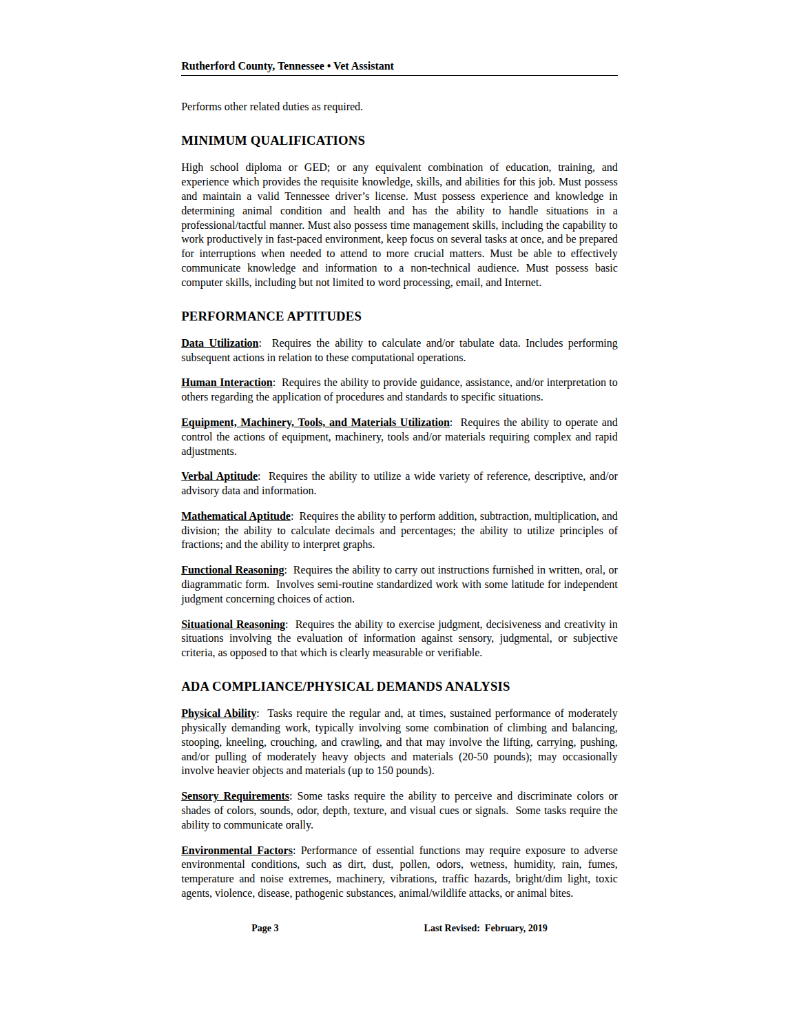Rutherford County, Tennessee • Vet Assistant
Performs other related duties as required.
MINIMUM QUALIFICATIONS
High school diploma or GED; or any equivalent combination of education, training, and experience which provides the requisite knowledge, skills, and abilities for this job. Must possess and maintain a valid Tennessee driver’s license. Must possess experience and knowledge in determining animal condition and health and has the ability to handle situations in a professional/tactful manner. Must also possess time management skills, including the capability to work productively in fast-paced environment, keep focus on several tasks at once, and be prepared for interruptions when needed to attend to more crucial matters. Must be able to effectively communicate knowledge and information to a non-technical audience. Must possess basic computer skills, including but not limited to word processing, email, and Internet.
PERFORMANCE APTITUDES
Data Utilization: Requires the ability to calculate and/or tabulate data. Includes performing subsequent actions in relation to these computational operations.
Human Interaction: Requires the ability to provide guidance, assistance, and/or interpretation to others regarding the application of procedures and standards to specific situations.
Equipment, Machinery, Tools, and Materials Utilization: Requires the ability to operate and control the actions of equipment, machinery, tools and/or materials requiring complex and rapid adjustments.
Verbal Aptitude: Requires the ability to utilize a wide variety of reference, descriptive, and/or advisory data and information.
Mathematical Aptitude: Requires the ability to perform addition, subtraction, multiplication, and division; the ability to calculate decimals and percentages; the ability to utilize principles of fractions; and the ability to interpret graphs.
Functional Reasoning: Requires the ability to carry out instructions furnished in written, oral, or diagrammatic form. Involves semi-routine standardized work with some latitude for independent judgment concerning choices of action.
Situational Reasoning: Requires the ability to exercise judgment, decisiveness and creativity in situations involving the evaluation of information against sensory, judgmental, or subjective criteria, as opposed to that which is clearly measurable or verifiable.
ADA COMPLIANCE/PHYSICAL DEMANDS ANALYSIS
Physical Ability: Tasks require the regular and, at times, sustained performance of moderately physically demanding work, typically involving some combination of climbing and balancing, stooping, kneeling, crouching, and crawling, and that may involve the lifting, carrying, pushing, and/or pulling of moderately heavy objects and materials (20-50 pounds); may occasionally involve heavier objects and materials (up to 150 pounds).
Sensory Requirements: Some tasks require the ability to perceive and discriminate colors or shades of colors, sounds, odor, depth, texture, and visual cues or signals. Some tasks require the ability to communicate orally.
Environmental Factors: Performance of essential functions may require exposure to adverse environmental conditions, such as dirt, dust, pollen, odors, wetness, humidity, rain, fumes, temperature and noise extremes, machinery, vibrations, traffic hazards, bright/dim light, toxic agents, violence, disease, pathogenic substances, animal/wildlife attacks, or animal bites.
Page 3 Last Revised: February, 2019